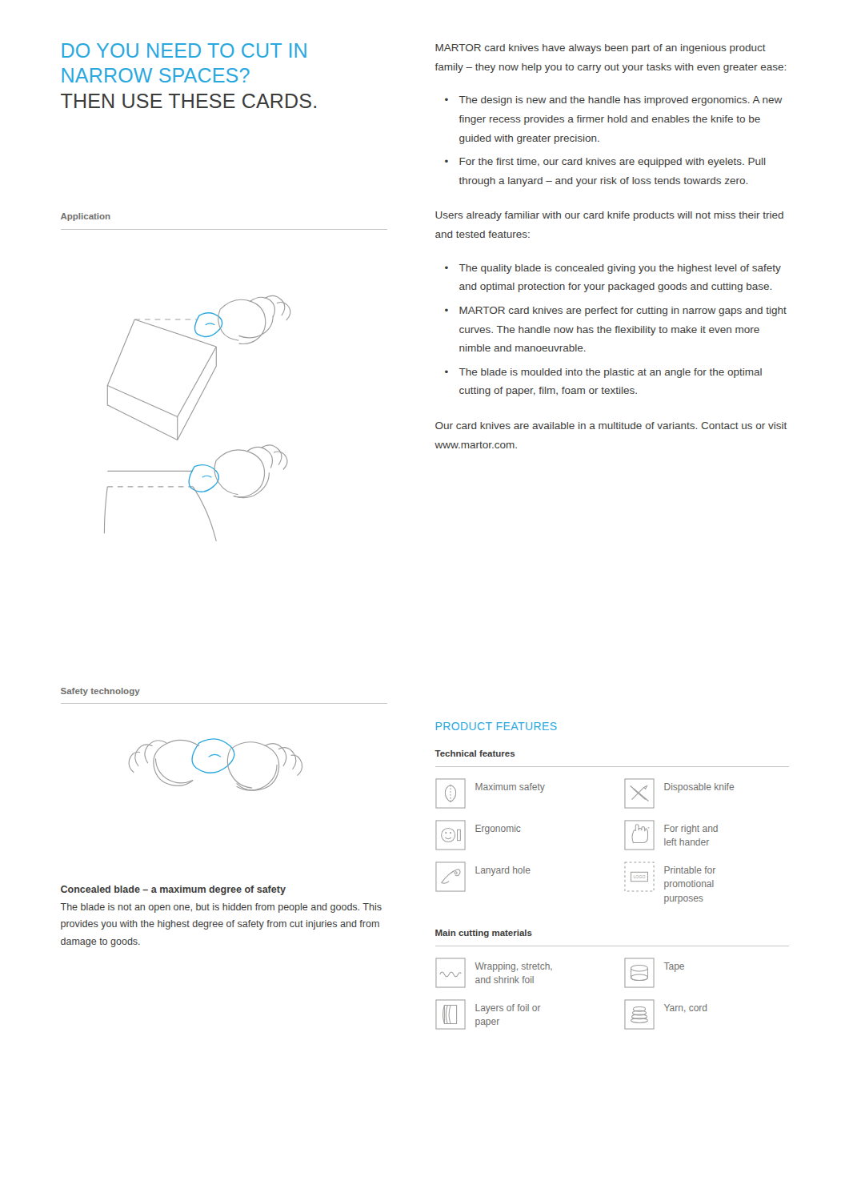DO YOU NEED TO CUT IN NARROW SPACES?
THEN USE THESE CARDS.
Application
Safety technology
Concealed blade – a maximum degree of safety
The blade is not an open one, but is hidden from people and goods. This provides you with the highest degree of safety from cut injuries and from damage to goods.
MARTOR card knives have always been part of an ingenious product family – they now help you to carry out your tasks with even greater ease:
The design is new and the handle has improved ergonomics. A new finger recess provides a firmer hold and enables the knife to be guided with greater precision.
For the first time, our card knives are equipped with eyelets. Pull through a lanyard – and your risk of loss tends towards zero.
Users already familiar with our card knife products will not miss their tried and tested features:
The quality blade is concealed giving you the highest level of safety and optimal protection for your packaged goods and cutting base.
MARTOR card knives are perfect for cutting in narrow gaps and tight curves. The handle now has the flexibility to make it even more nimble and manoeuvrable.
The blade is moulded into the plastic at an angle for the optimal cutting of paper, film, foam or textiles.
Our card knives are available in a multitude of variants. Contact us or visit www.martor.com.
Product features
Technical features
Maximum safety
Disposable knife
Ergonomic
For right and
left hander
Lanyard hole
LOGO
Printable for
promotional
purposes
Main cutting materials
Wrapping, stretch,
and shrink foil
Tape
Layers of foil or
paper
Yarn, cord